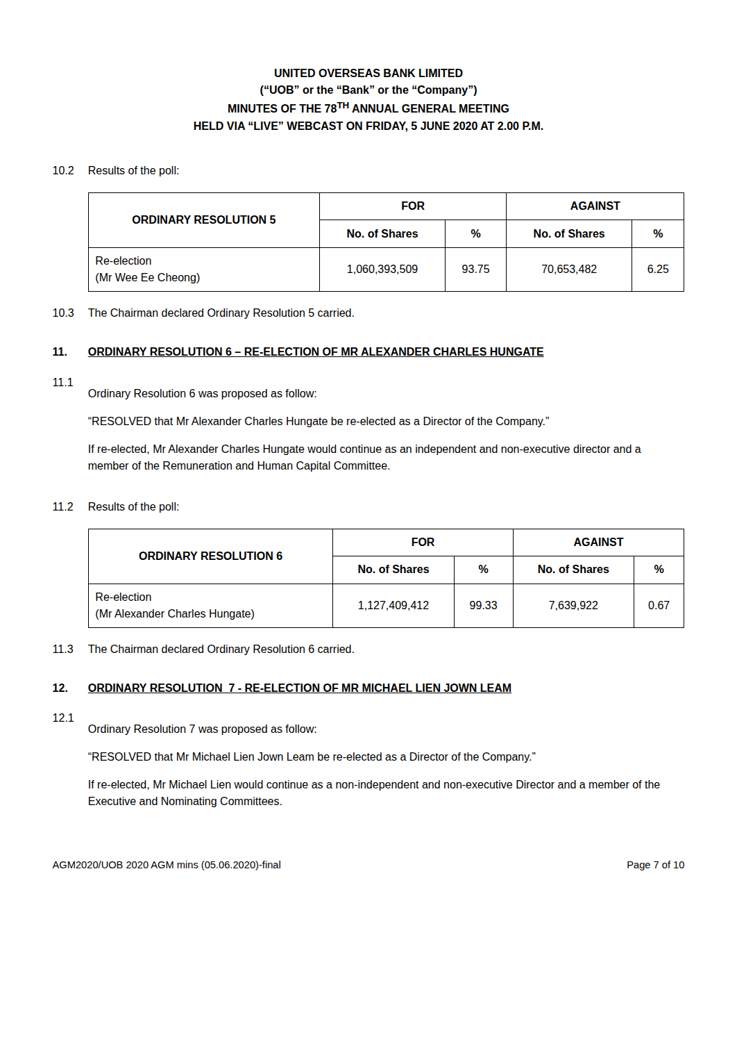UNITED OVERSEAS BANK LIMITED
(“UOB” or the “Bank” or the “Company”)
MINUTES OF THE 78TH ANNUAL GENERAL MEETING
HELD VIA “LIVE” WEBCAST ON FRIDAY, 5 JUNE 2020 AT 2.00 P.M.
10.2
Results of the poll:
| ORDINARY RESOLUTION 5 | FOR | AGAINST |
| --- | --- | --- |
| No. of Shares | % | No. of Shares | % |
| Re-election (Mr Wee Ee Cheong) | 1,060,393,509 | 93.75 | 70,653,482 | 6.25 |
10.3
The Chairman declared Ordinary Resolution 5 carried.
11.
ORDINARY RESOLUTION 6 – RE-ELECTION OF MR ALEXANDER CHARLES HUNGATE
11.1
Ordinary Resolution 6 was proposed as follow:
“RESOLVED that Mr Alexander Charles Hungate be re-elected as a Director of the Company.”
If re-elected, Mr Alexander Charles Hungate would continue as an independent and non-executive director and a member of the Remuneration and Human Capital Committee.
11.2
Results of the poll:
| ORDINARY RESOLUTION 6 | FOR | AGAINST |
| --- | --- | --- |
| No. of Shares | % | No. of Shares | % |
| Re-election (Mr Alexander Charles Hungate) | 1,127,409,412 | 99.33 | 7,639,922 | 0.67 |
11.3
The Chairman declared Ordinary Resolution 6 carried.
12.
ORDINARY RESOLUTION 7 - RE-ELECTION OF MR MICHAEL LIEN JOWN LEAM
12.1
Ordinary Resolution 7 was proposed as follow:
“RESOLVED that Mr Michael Lien Jown Leam be re-elected as a Director of the Company.”
If re-elected, Mr Michael Lien would continue as a non-independent and non-executive Director and a member of the Executive and Nominating Committees.
AGM2020/UOB 2020 AGM mins (05.06.2020)-final Page 7 of 10